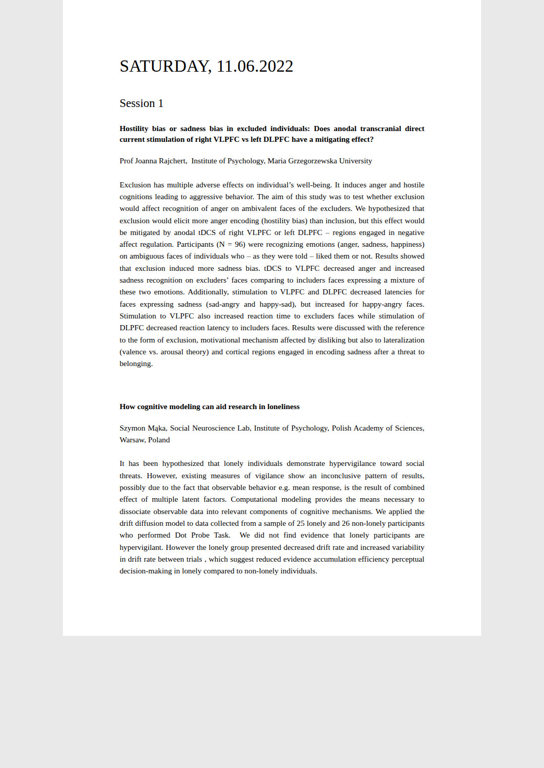SATURDAY, 11.06.2022
Session 1
Hostility bias or sadness bias in excluded individuals: Does anodal transcranial direct current stimulation of right VLPFC vs left DLPFC have a mitigating effect?
Prof Joanna Rajchert, Institute of Psychology, Maria Grzegorzewska University
Exclusion has multiple adverse effects on individual’s well-being. It induces anger and hostile cognitions leading to aggressive behavior. The aim of this study was to test whether exclusion would affect recognition of anger on ambivalent faces of the excluders. We hypothesized that exclusion would elicit more anger encoding (hostility bias) than inclusion, but this effect would be mitigated by anodal tDCS of right VLPFC or left DLPFC – regions engaged in negative affect regulation. Participants (N = 96) were recognizing emotions (anger, sadness, happiness) on ambiguous faces of individuals who – as they were told – liked them or not. Results showed that exclusion induced more sadness bias. tDCS to VLPFC decreased anger and increased sadness recognition on excluders’ faces comparing to includers faces expressing a mixture of these two emotions. Additionally, stimulation to VLPFC and DLPFC decreased latencies for faces expressing sadness (sad-angry and happy-sad), but increased for happy-angry faces. Stimulation to VLPFC also increased reaction time to excluders faces while stimulation of DLPFC decreased reaction latency to includers faces. Results were discussed with the reference to the form of exclusion, motivational mechanism affected by disliking but also to lateralization (valence vs. arousal theory) and cortical regions engaged in encoding sadness after a threat to belonging.
How cognitive modeling can aid research in loneliness
Szymon Mąka, Social Neuroscience Lab, Institute of Psychology, Polish Academy of Sciences, Warsaw, Poland
It has been hypothesized that lonely individuals demonstrate hypervigilance toward social threats. However, existing measures of vigilance show an inconclusive pattern of results, possibly due to the fact that observable behavior e.g. mean response, is the result of combined effect of multiple latent factors. Computational modeling provides the means necessary to dissociate observable data into relevant components of cognitive mechanisms. We applied the drift diffusion model to data collected from a sample of 25 lonely and 26 non-lonely participants who performed Dot Probe Task. We did not find evidence that lonely participants are hypervigilant. However the lonely group presented decreased drift rate and increased variability in drift rate between trials , which suggest reduced evidence accumulation efficiency perceptual decision-making in lonely compared to non-lonely individuals.